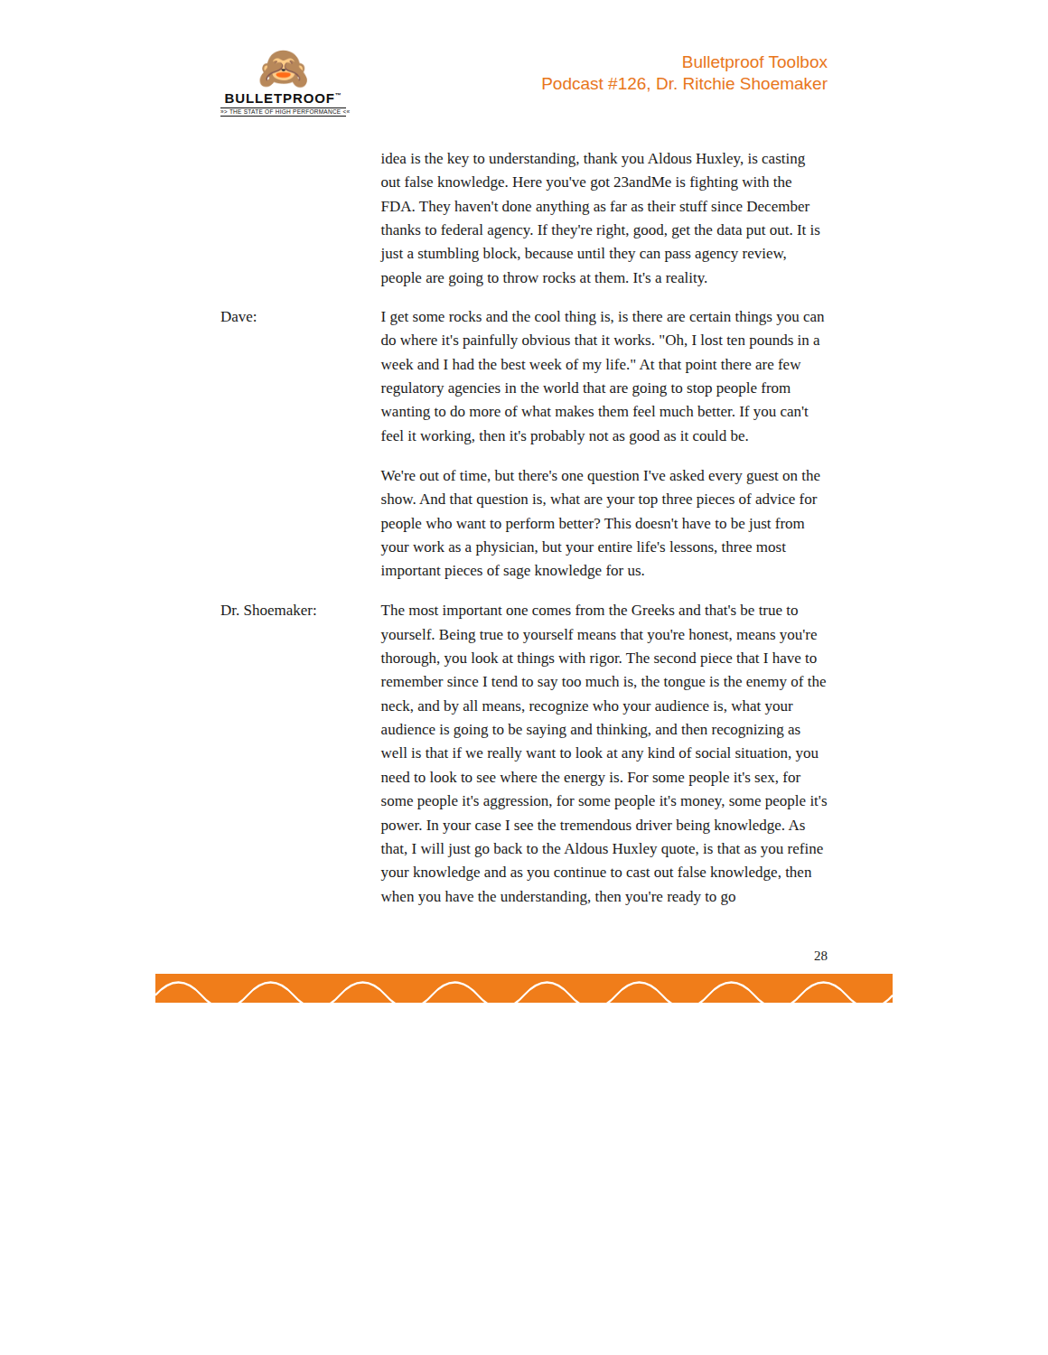🙈 BULLETPROOF™
»> THE STATE OF HIGH PERFORMANCE <«
Bulletproof Toolbox Podcast #126, Dr. Ritchie Shoemaker
idea is the key to understanding, thank you Aldous Huxley, is casting out false knowledge. Here you've got 23andMe is fighting with the FDA. They haven't done anything as far as their stuff since December thanks to federal agency. If they're right, good, get the data put out. It is just a stumbling block, because until they can pass agency review, people are going to throw rocks at them. It's a reality.
Dave:
I get some rocks and the cool thing is, is there are certain things you can do where it's painfully obvious that it works. "Oh, I lost ten pounds in a week and I had the best week of my life." At that point there are few regulatory agencies in the world that are going to stop people from wanting to do more of what makes them feel much better. If you can't feel it working, then it's probably not as good as it could be.
We're out of time, but there's one question I've asked every guest on the show. And that question is, what are your top three pieces of advice for people who want to perform better? This doesn't have to be just from your work as a physician, but your entire life's lessons, three most important pieces of sage knowledge for us.
Dr. Shoemaker:
The most important one comes from the Greeks and that's be true to yourself. Being true to yourself means that you're honest, means you're thorough, you look at things with rigor. The second piece that I have to remember since I tend to say too much is, the tongue is the enemy of the neck, and by all means, recognize who your audience is, what your audience is going to be saying and thinking, and then recognizing as well is that if we really want to look at any kind of social situation, you need to look to see where the energy is. For some people it's sex, for some people it's aggression, for some people it's money, some people it's power. In your case I see the tremendous driver being knowledge. As that, I will just go back to the Aldous Huxley quote, is that as you refine your knowledge and as you continue to cast out false knowledge, then when you have the understanding, then you're ready to go
28